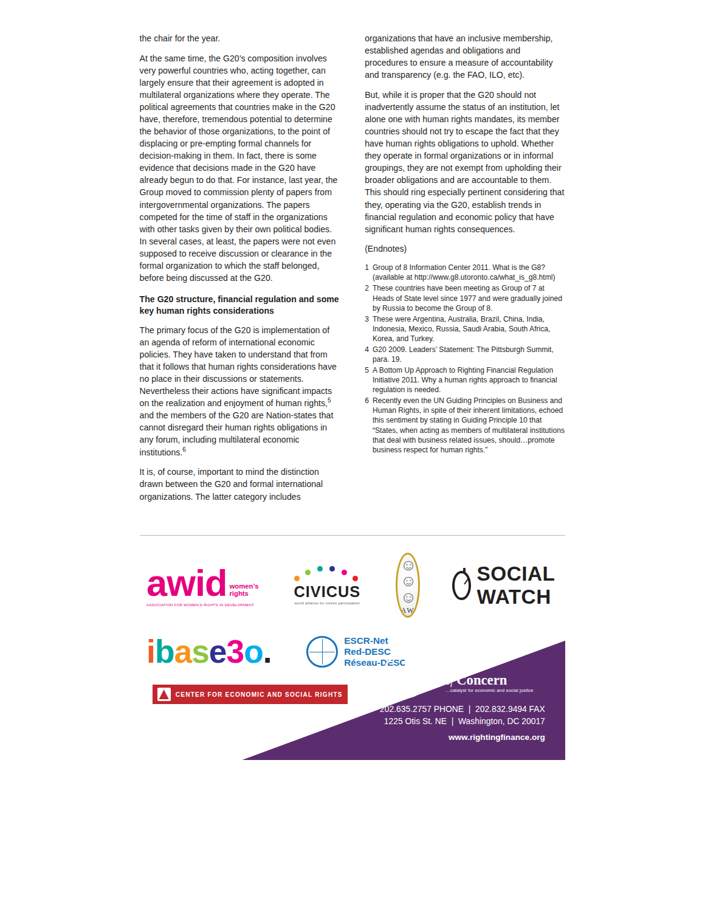the chair for the year.
At the same time, the G20’s composition involves very powerful countries who, acting together, can largely ensure that their agreement is adopted in multilateral organizations where they operate. The political agreements that countries make in the G20 have, therefore, tremendous potential to determine the behavior of those organizations, to the point of displacing or pre-empting formal channels for decision-making in them. In fact, there is some evidence that decisions made in the G20 have already begun to do that. For instance, last year, the Group moved to commission plenty of papers from intergovernmental organizations. The papers competed for the time of staff in the organizations with other tasks given by their own political bodies. In several cases, at least, the papers were not even supposed to receive discussion or clearance in the formal organization to which the staff belonged, before being discussed at the G20.
The G20 structure, financial regulation and some key human rights considerations
The primary focus of the G20 is implementation of an agenda of reform of international economic policies. They have taken to understand that from that it follows that human rights considerations have no place in their discussions or statements. Nevertheless their actions have significant impacts on the realization and enjoyment of human rights,5 and the members of the G20 are Nation-states that cannot disregard their human rights obligations in any forum, including multilateral economic institutions.6
It is, of course, important to mind the distinction drawn between the G20 and formal international organizations. The latter category includes
organizations that have an inclusive membership, established agendas and obligations and procedures to ensure a measure of accountability and transparency (e.g. the FAO, ILO, etc).
But, while it is proper that the G20 should not inadvertently assume the status of an institution, let alone one with human rights mandates, its member countries should not try to escape the fact that they have human rights obligations to uphold. Whether they operate in formal organizations or in informal groupings, they are not exempt from upholding their broader obligations and are accountable to them. This should ring especially pertinent considering that they, operating via the G20, establish trends in financial regulation and economic policy that have significant human rights consequences.
(Endnotes)
1
Group of 8 Information Center 2011. What is the G8? (available at http://www.g8.utoronto.ca/what_is_g8.html)
2
These countries have been meeting as Group of 7 at Heads of State level since 1977 and were gradually joined by Russia to become the Group of 8.
3
These were Argentina, Australia, Brazil, China, India, Indonesia, Mexico, Russia, Saudi Arabia, South Africa, Korea, and Turkey.
4
G20 2009. Leaders’ Statement: The Pittsburgh Summit, para. 19.
5
A Bottom Up Approach to Righting Financial Regulation Initiative 2011. Why a human rights approach to financial regulation is needed.
6
Recently even the UN Guiding Principles on Business and Human Rights, in spite of their inherent limitations, echoed this sentiment by stating in Guiding Principle 10 that “States, when acting as members of multilateral institutions that deal with business related issues, should…promote business respect for human rights.”
awid
women’s
rights
Association for Women’s Rights in Development
CIVICUS
world alliance for citizen participation
☺☺☺
DAWN
SOCIAL WATCH
ibase 3 o.
ESCR-Net
Red-DESC
Réseau-DESC
CENTER FOR ECONOMIC AND SOCIAL RIGHTS
Center
of Concern
…catalyst for economic and social justice
202.635.2757 PHONE | 202.832.9494 FAX
1225 Otis St. NE | Washington, DC 20017
www.rightingfinance.org